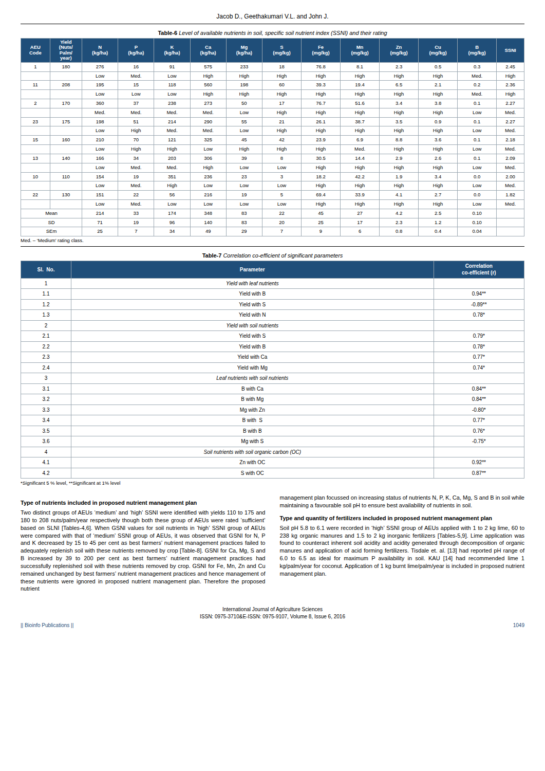Jacob D., Geethakumari V.L. and John J.
Table-6 Level of available nutrients in soil, specific soil nutrient index (SSNI) and their rating
| AEU Code | Yield (Nuts/ Palm/ year) | N (kg/ha) | P (kg/ha) | K (kg/ha) | Ca (kg/ha) | Mg (kg/ha) | S (mg/kg) | Fe (mg/kg) | Mn (mg/kg) | Zn (mg/kg) | Cu (mg/kg) | B (mg/kg) | SSNI |
| --- | --- | --- | --- | --- | --- | --- | --- | --- | --- | --- | --- | --- | --- |
| 1 | 180 | 276 | 16 | 91 | 575 | 233 | 18 | 76.8 | 8.1 | 2.3 | 0.5 | 0.3 | 2.45 |
| | | Low | Med. | Low | High | High | High | High | High | High | High | Med. | High |
| 11 | 208 | 195 | 15 | 118 | 560 | 198 | 60 | 39.3 | 19.4 | 6.5 | 2.1 | 0.2 | 2.36 |
| | | Low | Low | Low | High | High | High | High | High | High | High | Med. | High |
| 2 | 170 | 360 | 37 | 238 | 273 | 50 | 17 | 76.7 | 51.6 | 3.4 | 3.8 | 0.1 | 2.27 |
| | | Med. | Med. | Med. | Med. | Low | High | High | High | High | High | Low | Med. |
| 23 | 175 | 198 | 51 | 214 | 290 | 55 | 21 | 26.1 | 38.7 | 3.5 | 0.9 | 0.1 | 2.27 |
| | | Low | High | Med. | Med. | Low | High | High | High | High | High | Low | Med. |
| 15 | 160 | 210 | 70 | 121 | 325 | 45 | 42 | 23.9 | 6.9 | 8.8 | 3.6 | 0.1 | 2.18 |
| | | Low | High | High | Low | High | High | High | Med. | High | High | Low | Med. |
| 13 | 140 | 166 | 34 | 203 | 306 | 39 | 8 | 30.5 | 14.4 | 2.9 | 2.6 | 0.1 | 2.09 |
| | | Low | Med. | Med. | High | Low | Low | High | High | High | High | Low | Med. |
| 10 | 110 | 154 | 19 | 351 | 236 | 23 | 3 | 18.2 | 42.2 | 1.9 | 3.4 | 0.0 | 2.00 |
| | | Low | Med. | High | Low | Low | Low | High | High | High | High | Low | Med. |
| 22 | 130 | 151 | 22 | 56 | 216 | 19 | 5 | 69.4 | 33.9 | 4.1 | 2.7 | 0.0 | 1.82 |
| | | Low | Med. | Low | Low | Low | Low | High | High | High | High | Low | Med. |
| Mean | 214 | 33 | 174 | 348 | 83 | 22 | 45 | 27 | 4.2 | 2.5 | 0.10 | |
| SD | 71 | 19 | 96 | 140 | 83 | 20 | 25 | 17 | 2.3 | 1.2 | 0.10 | |
| SEm | 25 | 7 | 34 | 49 | 29 | 7 | 9 | 6 | 0.8 | 0.4 | 0.04 | |
Med. – ‘Medium’ rating class.
Table-7 Correlation co-efficient of significant parameters
| Sl. No. | Parameter | Correlation co-efficient (r) |
| --- | --- | --- |
| 1 | Yield with leaf nutrients | |
| 1.1 | Yield with B | 0.94** |
| 1.2 | Yield with S | -0.89** |
| 1.3 | Yield with N | 0.78* |
| 2 | Yield with soil nutrients | |
| 2.1 | Yield with S | 0.79* |
| 2.2 | Yield with B | 0.78* |
| 2.3 | Yield with Ca | 0.77* |
| 2.4 | Yield with Mg | 0.74* |
| 3 | Leaf nutrients with soil nutrients | |
| 3.1 | B with Ca | 0.84** |
| 3.2 | B with Mg | 0.84** |
| 3.3 | Mg with Zn | -0.80* |
| 3.4 | B with S | 0.77* |
| 3.5 | B with B | 0.76* |
| 3.6 | Mg with S | -0.75* |
| 4 | Soil nutrients with soil organic carbon (OC) | |
| 4.1 | Zn with OC | 0.92** |
| 4.2 | S with OC | 0.87** |
*Significant 5 % level, **Significant at 1% level
Type of nutrients included in proposed nutrient management plan
Two distinct groups of AEUs ‘medium’ and ‘high’ SSNI were identified with yields 110 to 175 and 180 to 208 nuts/palm/year respectively though both these group of AEUs were rated ‘sufficient’ based on SLNI [Tables-4,6]. When GSNI values for soil nutrients in ‘high’ SSNI group of AEUs were compared with that of ‘medium’ SSNI group of AEUs, it was observed that GSNI for N, P and K decreased by 15 to 45 per cent as best farmers’ nutrient management practices failed to adequately replenish soil with these nutrients removed by crop [Table-8]. GSNI for Ca, Mg, S and B increased by 39 to 200 per cent as best farmers’ nutrient management practices had successfully replenished soil with these nutrients removed by crop. GSNI for Fe, Mn, Zn and Cu remained unchanged by best farmers’ nutrient management practices and hence management of these nutrients were ignored in proposed nutrient management plan. Therefore the proposed nutrient
management plan focussed on increasing status of nutrients N, P, K, Ca, Mg, S and B in soil while maintaining a favourable soil pH to ensure best availability of nutrients in soil.
Type and quantity of fertilizers included in proposed nutrient management plan
Soil pH 5.8 to 6.1 were recorded in ‘high’ SSNI group of AEUs applied with 1 to 2 kg lime, 60 to 238 kg organic manures and 1.5 to 2 kg inorganic fertilizers [Tables-5,9]. Lime application was found to counteract inherent soil acidity and acidity generated through decomposition of organic manures and application of acid forming fertilizers. Tisdale et. al. [13] had reported pH range of 6.0 to 6.5 as ideal for maximum P availability in soil. KAU [14] had recommended lime 1 kg/palm/year for coconut. Application of 1 kg burnt lime/palm/year is included in proposed nutrient management plan.
International Journal of Agriculture Sciences
ISSN: 0975-3710&E-ISSN: 0975-9107, Volume 8, Issue 6, 2016
|| Bioinfo Publications ||
1049